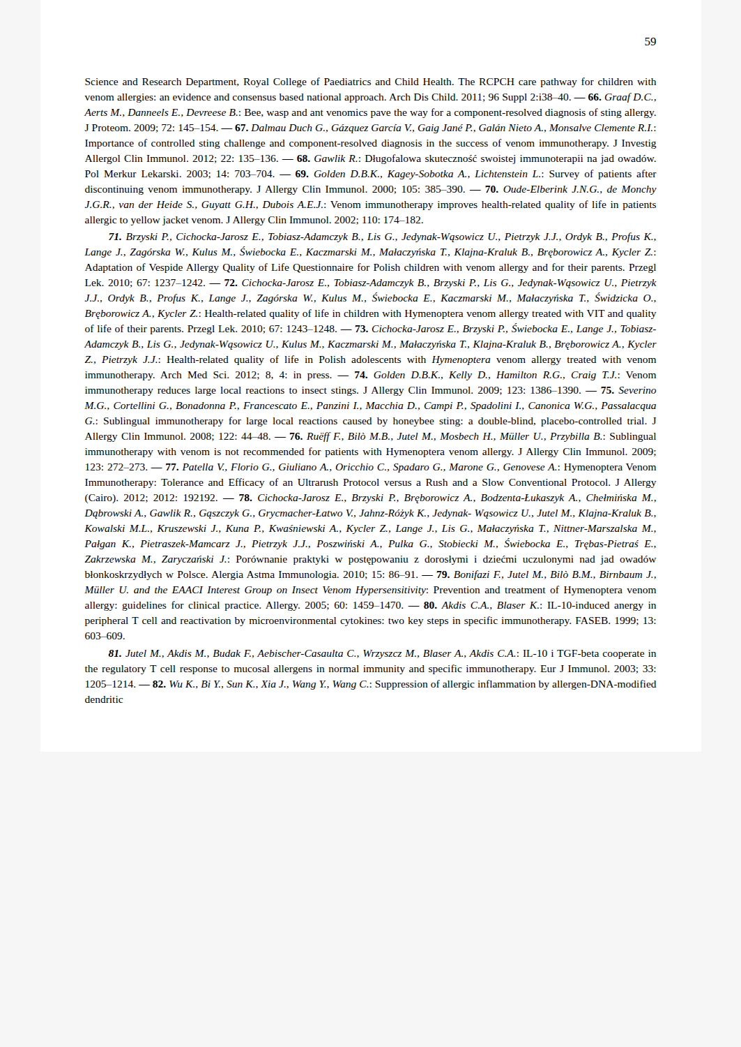59
Science and Research Department, Royal College of Paediatrics and Child Health. The RCPCH care pathway for children with venom allergies: an evidence and consensus based national approach. Arch Dis Child. 2011; 96 Suppl 2:i38–40. — 66. Graaf D.C., Aerts M., Danneels E., Devreese B.: Bee, wasp and ant venomics pave the way for a component-resolved diagnosis of sting allergy. J Proteom. 2009; 72: 145–154. — 67. Dalmau Duch G., Gázquez García V., Gaig Jané P., Galán Nieto A., Monsalve Clemente R.I.: Importance of controlled sting challenge and component-resolved diagnosis in the success of venom immunotherapy. J Investig Allergol Clin Immunol. 2012; 22: 135–136. — 68. Gawlik R.: Długofalowa skuteczność swoistej immunoterapii na jad owadów. Pol Merkur Lekarski. 2003; 14: 703–704. — 69. Golden D.B.K., Kagey-Sobotka A., Lichtenstein L.: Survey of patients after discontinuing venom immunotherapy. J Allergy Clin Immunol. 2000; 105: 385–390. — 70. Oude-Elberink J.N.G., de Monchy J.G.R., van der Heide S., Guyatt G.H., Dubois A.E.J.: Venom immunotherapy improves health-related quality of life in patients allergic to yellow jacket venom. J Allergy Clin Immunol. 2002; 110: 174–182.
71. Brzyski P., Cichocka-Jarosz E., Tobiasz-Adamczyk B., Lis G., Jedynak-Wąsowicz U., Pietrzyk J.J., Ordyk B., Profus K., Lange J., Zagórska W., Kulus M., Świebocka E., Kaczmarski M., Małaczyńska T., Klajna-Kraluk B., Bręborowicz A., Kycler Z.: Adaptation of Vespide Allergy Quality of Life Questionnaire for Polish children with venom allergy and for their parents. Przegl Lek. 2010; 67: 1237–1242. — 72. Cichocka-Jarosz E., Tobiasz-Adamczyk B., Brzyski P., Lis G., Jedynak-Wąsowicz U., Pietrzyk J.J., Ordyk B., Profus K., Lange J., Zagórska W., Kulus M., Świebocka E., Kaczmarski M., Małaczyńska T., Świdzicka O., Bręborowicz A., Kycler Z.: Health-related quality of life in children with Hymenoptera venom allergy treated with VIT and quality of life of their parents. Przegl Lek. 2010; 67: 1243–1248. — 73. Cichocka-Jarosz E., Brzyski P., Świebocka E., Lange J., Tobiasz-Adamczyk B., Lis G., Jedynak-Wąsowicz U., Kulus M., Kaczmarski M., Małaczyńska T., Klajna-Kraluk B., Bręborowicz A., Kycler Z., Pietrzyk J.J.: Health-related quality of life in Polish adolescents with Hymenoptera venom allergy treated with venom immunotherapy. Arch Med Sci. 2012; 8, 4: in press. — 74. Golden D.B.K., Kelly D., Hamilton R.G., Craig T.J.: Venom immunotherapy reduces large local reactions to insect stings. J Allergy Clin Immunol. 2009; 123: 1386–1390. — 75. Severino M.G., Cortellini G., Bonadonna P., Francescato E., Panzini I., Macchia D., Campi P., Spadolini I., Canonica W.G., Passalacqua G.: Sublingual immunotherapy for large local reactions caused by honeybee sting: a double-blind, placebo-controlled trial. J Allergy Clin Immunol. 2008; 122: 44–48. — 76. Ruëff F., Bilò M.B., Jutel M., Mosbech H., Müller U., Przybilla B.: Sublingual immunotherapy with venom is not recommended for patients with Hymenoptera venom allergy. J Allergy Clin Immunol. 2009; 123: 272–273. — 77. Patella V., Florio G., Giuliano A., Oricchio C., Spadaro G., Marone G., Genovese A.: Hymenoptera Venom Immunotherapy: Tolerance and Efficacy of an Ultrarush Protocol versus a Rush and a Slow Conventional Protocol. J Allergy (Cairo). 2012; 2012: 192192. — 78. Cichocka-Jarosz E., Brzyski P., Bręborowicz A., Bodzenta-Łukaszyk A., Chełmińska M., Dąbrowski A., Gawlik R., Gąszczyk G., Grycmacher-Łatwo V., Jahnz-Różyk K., Jedynak- Wąsowicz U., Jutel M., Klajna-Kraluk B., Kowalski M.L., Kruszewski J., Kuna P., Kwaśniewski A., Kycler Z., Lange J., Lis G., Małaczyńska T., Nittner-Marszalska M., Pałgan K., Pietraszek-Mamcarz J., Pietrzyk J.J., Poszwiński A., Pulka G., Stobiecki M., Świebocka E., Trębas-Pietraś E., Zakrzewska M., Zaryczański J.: Porównanie praktyki w postępowaniu z dorosłymi i dziećmi uczulonymi nad jad owadów błonkoskrzydłych w Polsce. Alergia Astma Immunologia. 2010; 15: 86–91. — 79. Bonifazi F., Jutel M., Bilò B.M., Birnbaum J., Müller U. and the EAACI Interest Group on Insect Venom Hypersensitivity: Prevention and treatment of Hymenoptera venom allergy: guidelines for clinical practice. Allergy. 2005; 60: 1459–1470. — 80. Akdis C.A., Blaser K.: IL-10-induced anergy in peripheral T cell and reactivation by microenvironmental cytokines: two key steps in specific immunotherapy. FASEB. 1999; 13: 603–609.
81. Jutel M., Akdis M., Budak F., Aebischer-Casaulta C., Wrzyszcz M., Blaser A., Akdis C.A.: IL-10 i TGF-beta cooperate in the regulatory T cell response to mucosal allergens in normal immunity and specific immunotherapy. Eur J Immunol. 2003; 33: 1205–1214. — 82. Wu K., Bi Y., Sun K., Xia J., Wang Y., Wang C.: Suppression of allergic inflammation by allergen-DNA-modified dendritic